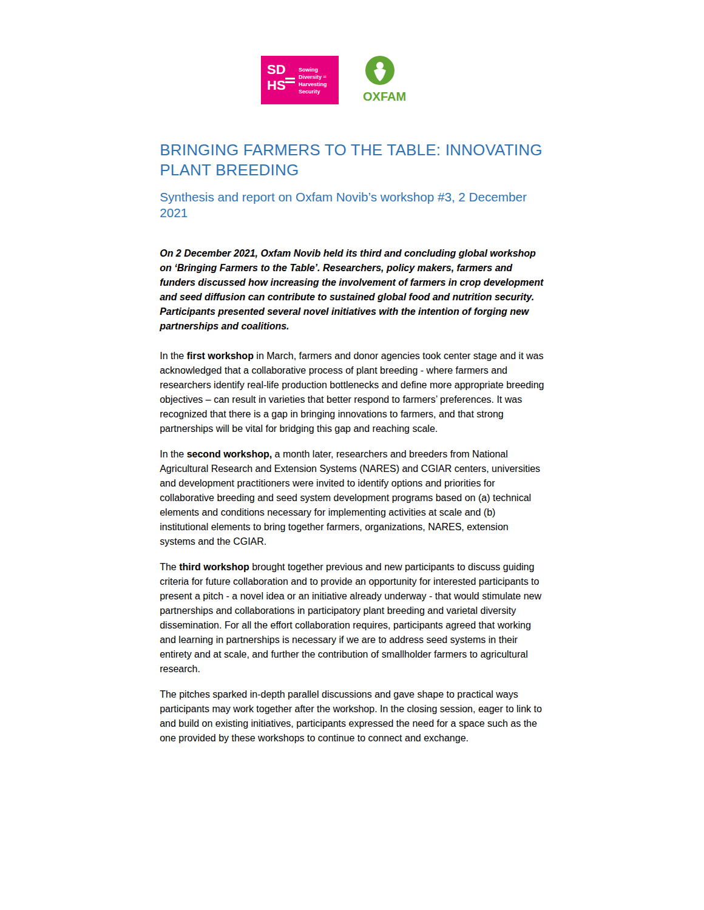SD HS Sowing Diversity = Harvesting Security OXFAM
BRINGING FARMERS TO THE TABLE: INNOVATING PLANT BREEDING
Synthesis and report on Oxfam Novib’s workshop #3, 2 December 2021
On 2 December 2021, Oxfam Novib held its third and concluding global workshop on ‘Bringing Farmers to the Table’. Researchers, policy makers, farmers and funders discussed how increasing the involvement of farmers in crop development and seed diffusion can contribute to sustained global food and nutrition security. Participants presented several novel initiatives with the intention of forging new partnerships and coalitions.
In the first workshop in March, farmers and donor agencies took center stage and it was acknowledged that a collaborative process of plant breeding - where farmers and researchers identify real-life production bottlenecks and define more appropriate breeding objectives – can result in varieties that better respond to farmers’ preferences. It was recognized that there is a gap in bringing innovations to farmers, and that strong partnerships will be vital for bridging this gap and reaching scale.
In the second workshop, a month later, researchers and breeders from National Agricultural Research and Extension Systems (NARES) and CGIAR centers, universities and development practitioners were invited to identify options and priorities for collaborative breeding and seed system development programs based on (a) technical elements and conditions necessary for implementing activities at scale and (b) institutional elements to bring together farmers, organizations, NARES, extension systems and the CGIAR.
The third workshop brought together previous and new participants to discuss guiding criteria for future collaboration and to provide an opportunity for interested participants to present a pitch - a novel idea or an initiative already underway - that would stimulate new partnerships and collaborations in participatory plant breeding and varietal diversity dissemination. For all the effort collaboration requires, participants agreed that working and learning in partnerships is necessary if we are to address seed systems in their entirety and at scale, and further the contribution of smallholder farmers to agricultural research.
The pitches sparked in-depth parallel discussions and gave shape to practical ways participants may work together after the workshop. In the closing session, eager to link to and build on existing initiatives, participants expressed the need for a space such as the one provided by these workshops to continue to connect and exchange.